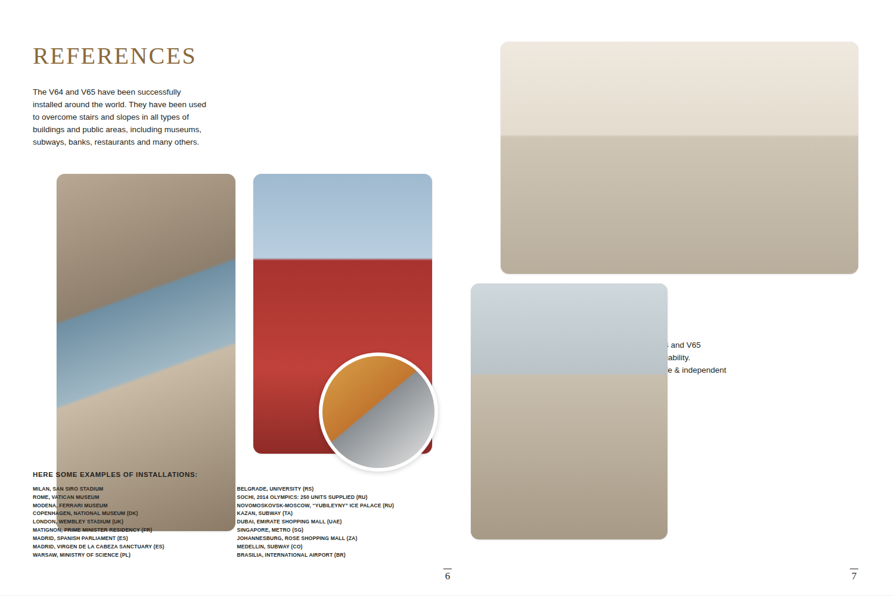REFERENCES
The V64 and V65 have been successfully installed around the world. They have been used to overcome stairs and slopes in all types of buildings and public areas, including museums, subways, banks, restaurants and many others.
Here some examples of installations:
Milan, San Siro Stadium
Rome, Vatican Museum
Modena, Ferrari Museum
Copenhagen, National Museum (DK)
London, Wembley Stadium (UK)
Matignon, Prime Minister Residency (FR)
Madrid, Spanish Parliament (ES)
Madrid, Virgen de la Cabeza Sanctuary (ES)
Warsaw, Ministry of Science (PL)
Belgrade, University (RS)
Sochi, 2014 Olympics: 250 units supplied (RU)
Novomoskovsk-Moscow, “Yubileyny” Ice Palace (RU)
Kazan, Subway (TA)
Dubai, Emirate Shopping Mall (UAE)
Singapore, Metro (SG)
Johannesburg, Rose Shopping Mall (ZA)
Medellin, Subway (CO)
Brasilia, International Airport (BR)
6
With almost 40 years of design and production, the V64 and V65 stairlifts are appreciated for both their versatility and reliability. Thousands of installations worldwide have provided safe & independent access always appreciated for reliability and versatility.
7